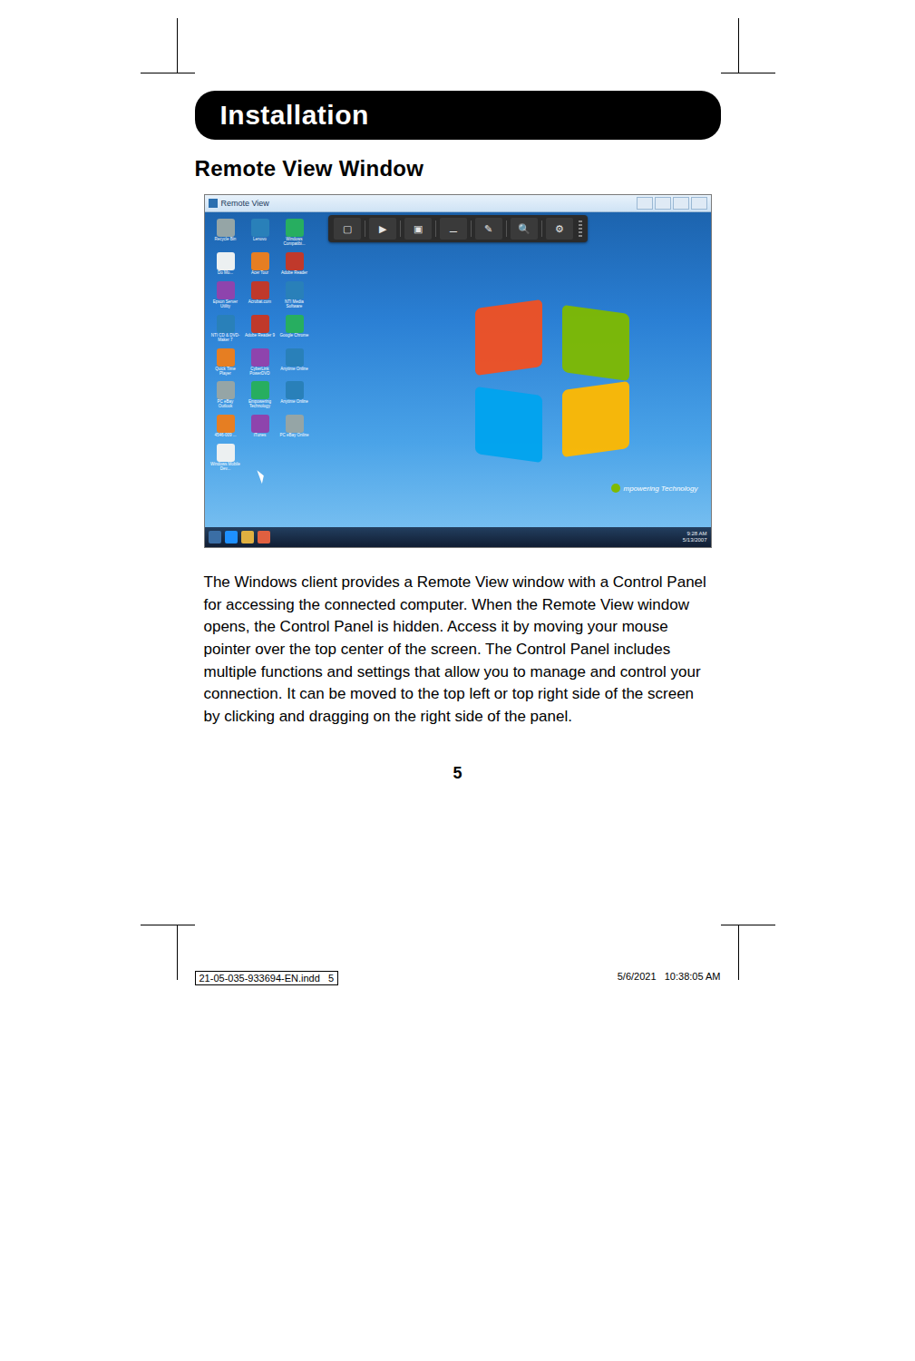Installation
Remote View Window
Remote View
▢
▶
▣
⚊
✎
🔍
⚙
Recycle Bin
Lenovo
Windows Compatibi...
Do Mo...
Acer Tour
Adobe Reader
Epson Server Utility
Acrobat.com
NTI Media Software
NTI CD & DVD-Maker 7
Adobe Reader 9
Google Chrome
Quick Time Player
CyberLink PowerDVD
Anytime Online
PC eBay Outlook
Empowering Technology
Anytime Online
4546-009 ...
iTunes
PC eBay Online
Windows Mobile Dev...
mpowering Technology
9:28 AM
5/13/2007
The Windows client provides a Remote View window with a Control Panel for accessing the connected computer. When the Remote View window opens, the Control Panel is hidden. Access it by moving your mouse pointer over the top center of the screen. The Control Panel includes multiple functions and settings that allow you to manage and control your connection. It can be moved to the top left or top right side of the screen by clicking and dragging on the right side of the panel.
5
21-05-035-933694-EN.indd 5
5/6/2021 10:38:05 AM